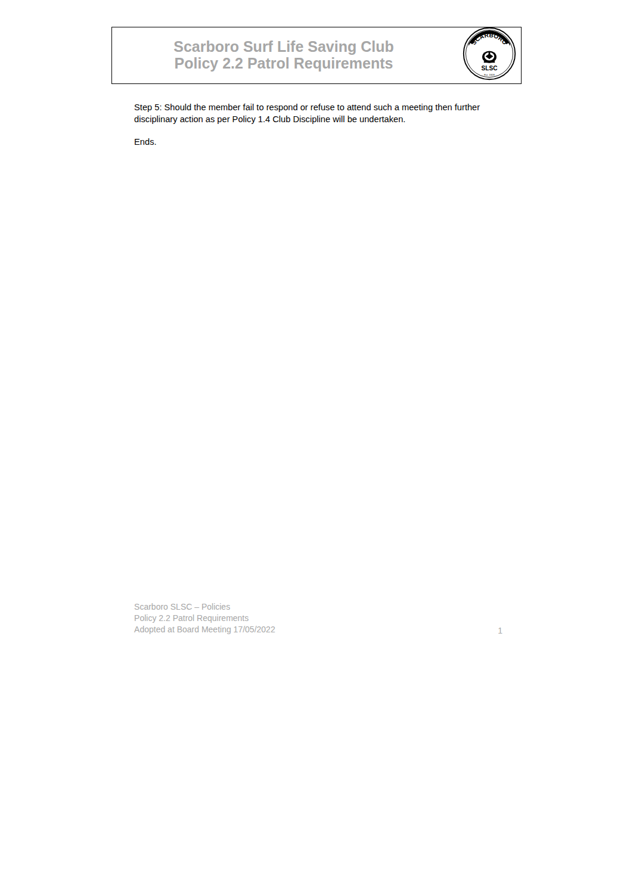Scarboro Surf Life Saving Club
Policy 2.2 Patrol Requirements
SCARBORO SLSC Est. 1928
Step 5: Should the member fail to respond or refuse to attend such a meeting then further disciplinary action as per Policy 1.4 Club Discipline will be undertaken.
Ends.
Scarboro SLSC – Policies
Policy 2.2 Patrol Requirements
Adopted at Board Meeting 17/05/2022
1